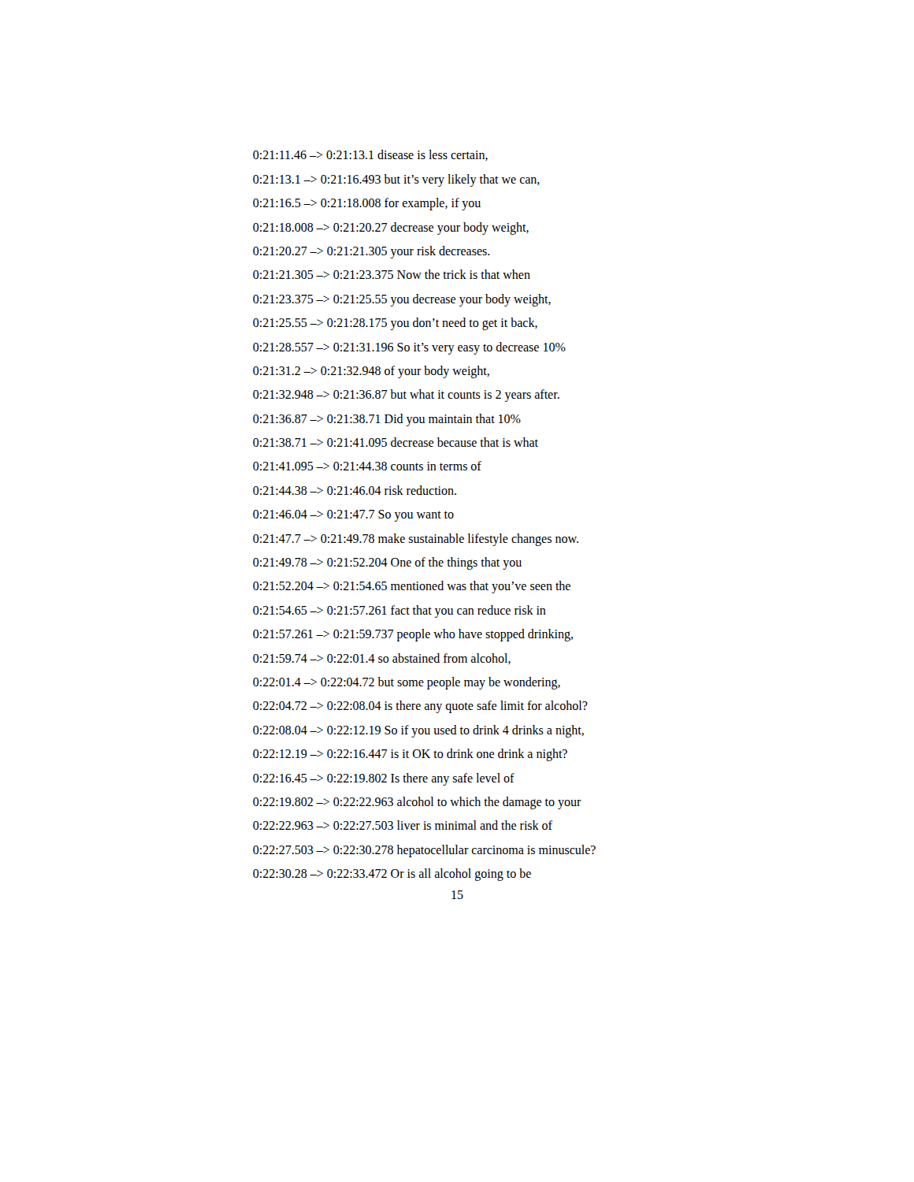0:21:11.46 –> 0:21:13.1 disease is less certain,
0:21:13.1 –> 0:21:16.493 but it’s very likely that we can,
0:21:16.5 –> 0:21:18.008 for example, if you
0:21:18.008 –> 0:21:20.27 decrease your body weight,
0:21:20.27 –> 0:21:21.305 your risk decreases.
0:21:21.305 –> 0:21:23.375 Now the trick is that when
0:21:23.375 –> 0:21:25.55 you decrease your body weight,
0:21:25.55 –> 0:21:28.175 you don’t need to get it back,
0:21:28.557 –> 0:21:31.196 So it’s very easy to decrease 10%
0:21:31.2 –> 0:21:32.948 of your body weight,
0:21:32.948 –> 0:21:36.87 but what it counts is 2 years after.
0:21:36.87 –> 0:21:38.71 Did you maintain that 10%
0:21:38.71 –> 0:21:41.095 decrease because that is what
0:21:41.095 –> 0:21:44.38 counts in terms of
0:21:44.38 –> 0:21:46.04 risk reduction.
0:21:46.04 –> 0:21:47.7 So you want to
0:21:47.7 –> 0:21:49.78 make sustainable lifestyle changes now.
0:21:49.78 –> 0:21:52.204 One of the things that you
0:21:52.204 –> 0:21:54.65 mentioned was that you’ve seen the
0:21:54.65 –> 0:21:57.261 fact that you can reduce risk in
0:21:57.261 –> 0:21:59.737 people who have stopped drinking,
0:21:59.74 –> 0:22:01.4 so abstained from alcohol,
0:22:01.4 –> 0:22:04.72 but some people may be wondering,
0:22:04.72 –> 0:22:08.04 is there any quote safe limit for alcohol?
0:22:08.04 –> 0:22:12.19 So if you used to drink 4 drinks a night,
0:22:12.19 –> 0:22:16.447 is it OK to drink one drink a night?
0:22:16.45 –> 0:22:19.802 Is there any safe level of
0:22:19.802 –> 0:22:22.963 alcohol to which the damage to your
0:22:22.963 –> 0:22:27.503 liver is minimal and the risk of
0:22:27.503 –> 0:22:30.278 hepatocellular carcinoma is minuscule?
0:22:30.28 –> 0:22:33.472 Or is all alcohol going to be
15